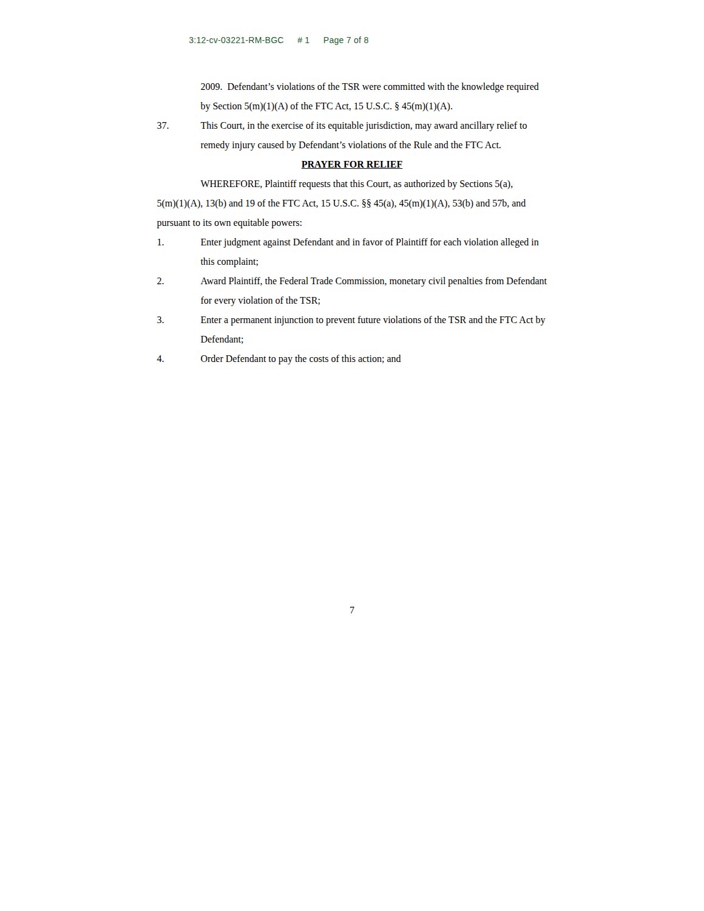3:12-cv-03221-RM-BGC# 1 Page 7 of 8
2009. Defendant’s violations of the TSR were committed with the knowledge required by Section 5(m)(1)(A) of the FTC Act, 15 U.S.C. § 45(m)(1)(A).
37. This Court, in the exercise of its equitable jurisdiction, may award ancillary relief to remedy injury caused by Defendant’s violations of the Rule and the FTC Act.
PRAYER FOR RELIEF
WHEREFORE, Plaintiff requests that this Court, as authorized by Sections 5(a),
5(m)(1)(A), 13(b) and 19 of the FTC Act, 15 U.S.C. §§ 45(a), 45(m)(1)(A), 53(b) and 57b, and
pursuant to its own equitable powers:
1. Enter judgment against Defendant and in favor of Plaintiff for each violation alleged in this complaint;
2. Award Plaintiff, the Federal Trade Commission, monetary civil penalties from Defendant for every violation of the TSR;
3. Enter a permanent injunction to prevent future violations of the TSR and the FTC Act by Defendant;
4. Order Defendant to pay the costs of this action; and
7